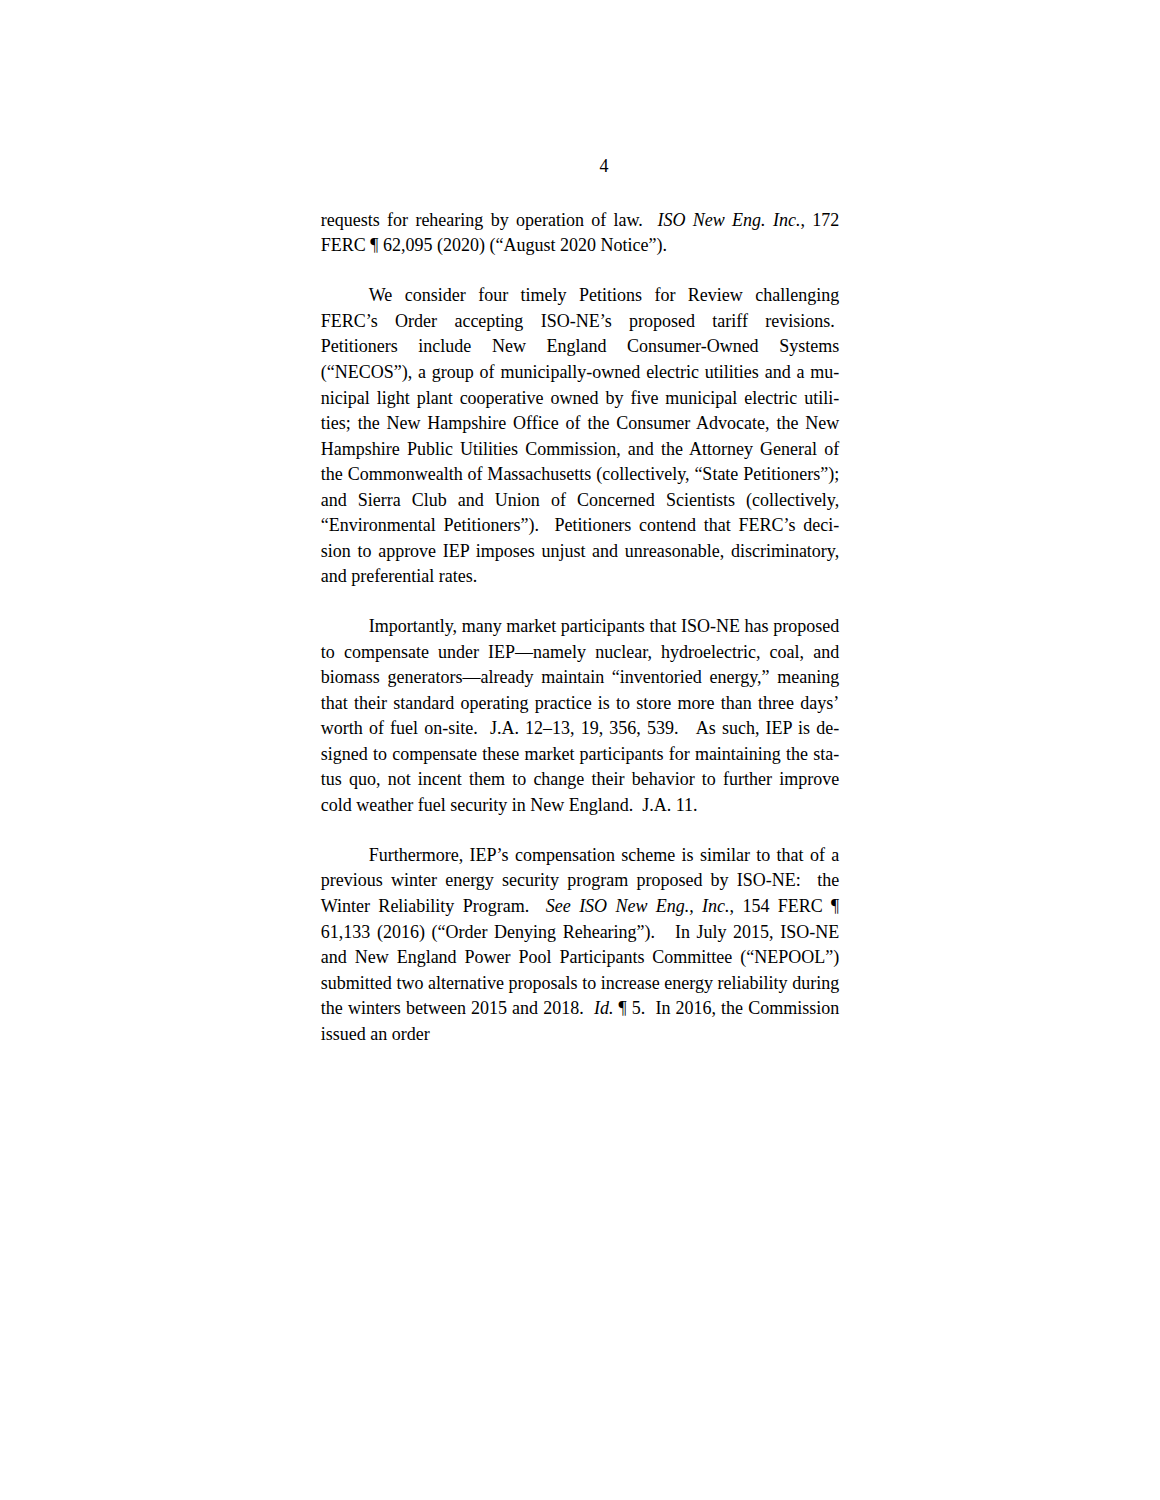4
requests for rehearing by operation of law. ISO New Eng. Inc., 172 FERC ¶ 62,095 (2020) (“August 2020 Notice”).
We consider four timely Petitions for Review challenging FERC’s Order accepting ISO-NE’s proposed tariff revisions. Petitioners include New England Consumer-Owned Systems (“NECOS”), a group of municipally-owned electric utilities and a municipal light plant cooperative owned by five municipal electric utilities; the New Hampshire Office of the Consumer Advocate, the New Hampshire Public Utilities Commission, and the Attorney General of the Commonwealth of Massachusetts (collectively, “State Petitioners”); and Sierra Club and Union of Concerned Scientists (collectively, “Environmental Petitioners”). Petitioners contend that FERC’s decision to approve IEP imposes unjust and unreasonable, discriminatory, and preferential rates.
Importantly, many market participants that ISO-NE has proposed to compensate under IEP—namely nuclear, hydroelectric, coal, and biomass generators—already maintain “inventoried energy,” meaning that their standard operating practice is to store more than three days’ worth of fuel on-site. J.A. 12–13, 19, 356, 539. As such, IEP is designed to compensate these market participants for maintaining the status quo, not incent them to change their behavior to further improve cold weather fuel security in New England. J.A. 11.
Furthermore, IEP’s compensation scheme is similar to that of a previous winter energy security program proposed by ISO-NE: the Winter Reliability Program. See ISO New Eng., Inc., 154 FERC ¶ 61,133 (2016) (“Order Denying Rehearing”). In July 2015, ISO-NE and New England Power Pool Participants Committee (“NEPOOL”) submitted two alternative proposals to increase energy reliability during the winters between 2015 and 2018. Id. ¶ 5. In 2016, the Commission issued an order